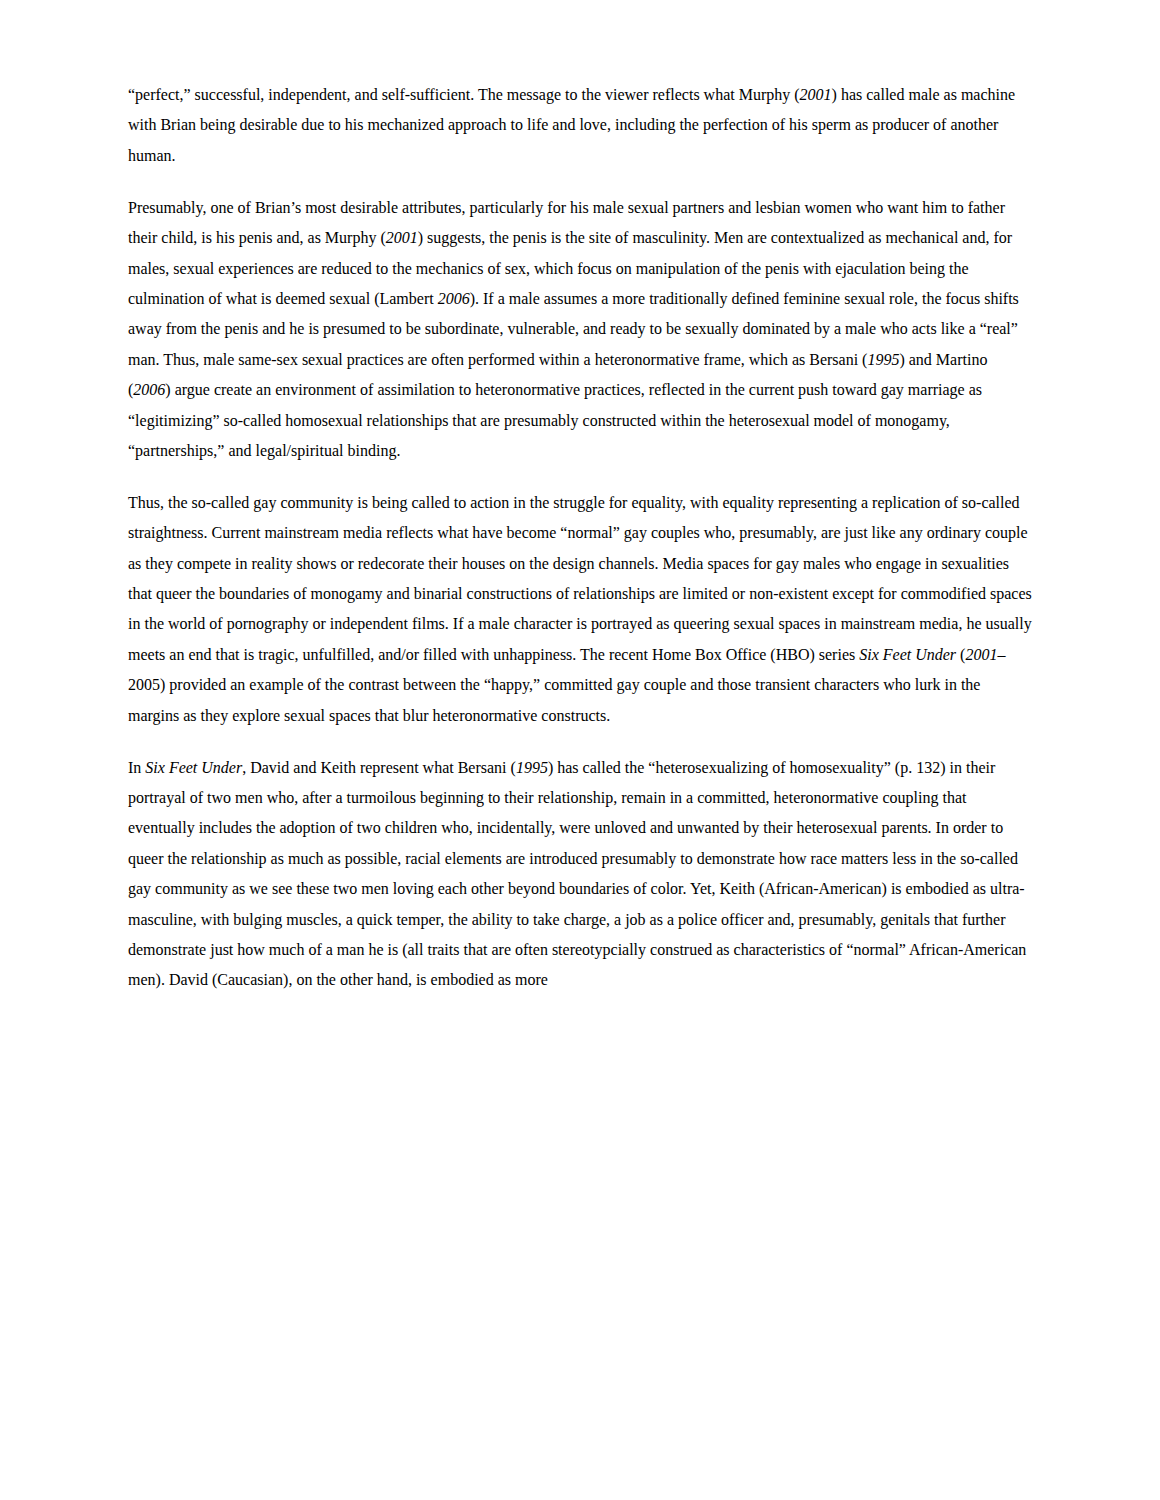“perfect,” successful, independent, and self-sufficient. The message to the viewer reflects what Murphy (2001) has called male as machine with Brian being desirable due to his mechanized approach to life and love, including the perfection of his sperm as producer of another human.
Presumably, one of Brian’s most desirable attributes, particularly for his male sexual partners and lesbian women who want him to father their child, is his penis and, as Murphy (2001) suggests, the penis is the site of masculinity. Men are contextualized as mechanical and, for males, sexual experiences are reduced to the mechanics of sex, which focus on manipulation of the penis with ejaculation being the culmination of what is deemed sexual (Lambert 2006). If a male assumes a more traditionally defined feminine sexual role, the focus shifts away from the penis and he is presumed to be subordinate, vulnerable, and ready to be sexually dominated by a male who acts like a “real” man. Thus, male same-sex sexual practices are often performed within a heteronormative frame, which as Bersani (1995) and Martino (2006) argue create an environment of assimilation to heteronormative practices, reflected in the current push toward gay marriage as “legitimizing” so-called homosexual relationships that are presumably constructed within the heterosexual model of monogamy, “partnerships,” and legal/spiritual binding.
Thus, the so-called gay community is being called to action in the struggle for equality, with equality representing a replication of so-called straightness. Current mainstream media reflects what have become “normal” gay couples who, presumably, are just like any ordinary couple as they compete in reality shows or redecorate their houses on the design channels. Media spaces for gay males who engage in sexualities that queer the boundaries of monogamy and binarial constructions of relationships are limited or non-existent except for commodified spaces in the world of pornography or independent films. If a male character is portrayed as queering sexual spaces in mainstream media, he usually meets an end that is tragic, unfulfilled, and/or filled with unhappiness. The recent Home Box Office (HBO) series Six Feet Under (2001–2005) provided an example of the contrast between the “happy,” committed gay couple and those transient characters who lurk in the margins as they explore sexual spaces that blur heteronormative constructs.
In Six Feet Under, David and Keith represent what Bersani (1995) has called the “heterosexualizing of homosexuality” (p. 132) in their portrayal of two men who, after a turmoilous beginning to their relationship, remain in a committed, heteronormative coupling that eventually includes the adoption of two children who, incidentally, were unloved and unwanted by their heterosexual parents. In order to queer the relationship as much as possible, racial elements are introduced presumably to demonstrate how race matters less in the so-called gay community as we see these two men loving each other beyond boundaries of color. Yet, Keith (African-American) is embodied as ultra-masculine, with bulging muscles, a quick temper, the ability to take charge, a job as a police officer and, presumably, genitals that further demonstrate just how much of a man he is (all traits that are often stereotypcially construed as characteristics of “normal” African-American men). David (Caucasian), on the other hand, is embodied as more